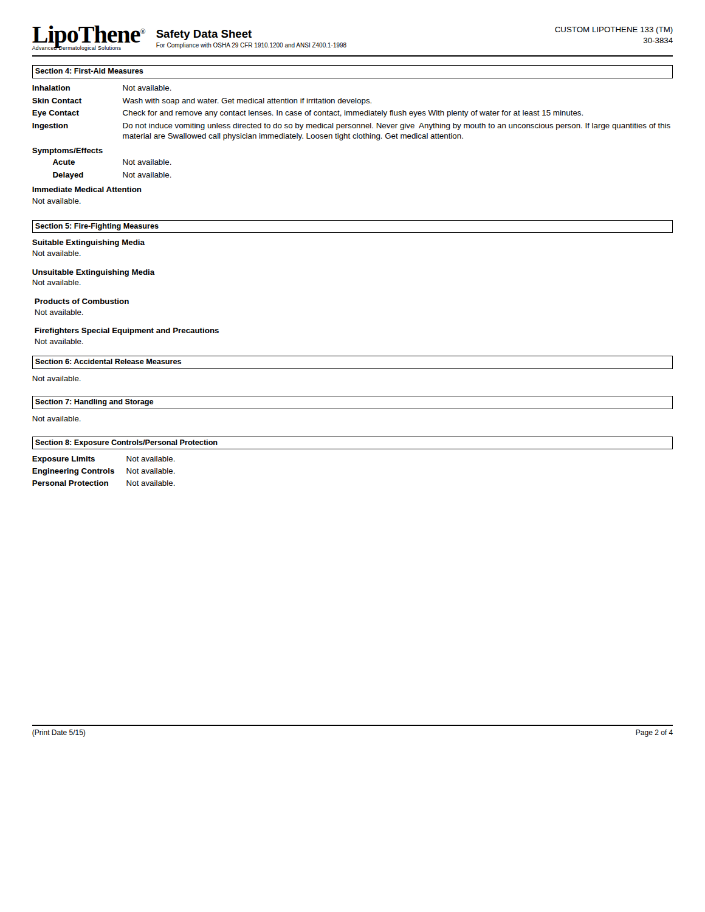LipoThene®
Advanced Dermatological Solutions
Safety Data Sheet
For Compliance with OSHA 29 CFR 1910.1200 and ANSI Z400.1-1998
CUSTOM LIPOTHENE 133 (TM)
30-3834
Section 4: First-Aid Measures
| Inhalation | Not available. |
| Skin Contact | Wash with soap and water. Get medical attention if irritation develops. |
| Eye Contact | Check for and remove any contact lenses. In case of contact, immediately flush eyes With plenty of water for at least 15 minutes. |
| Ingestion | Do not induce vomiting unless directed to do so by medical personnel. Never give Anything by mouth to an unconscious person. If large quantities of this material are Swallowed call physician immediately. Loosen tight clothing. Get medical attention. |
Symptoms/Effects
| Acute | Not available. |
| Delayed | Not available. |
Immediate Medical Attention
Not available.
Section 5: Fire-Fighting Measures
Suitable Extinguishing Media
Not available.
Unsuitable Extinguishing Media
Not available.
Products of Combustion
Not available.
Firefighters Special Equipment and Precautions
Not available.
Section 6: Accidental Release Measures
Not available.
Section 7: Handling and Storage
Not available.
Section 8: Exposure Controls/Personal Protection
| Exposure Limits | Not available. |
| Engineering Controls | Not available. |
| Personal Protection | Not available. |
(Print Date 5/15)
Page 2 of 4